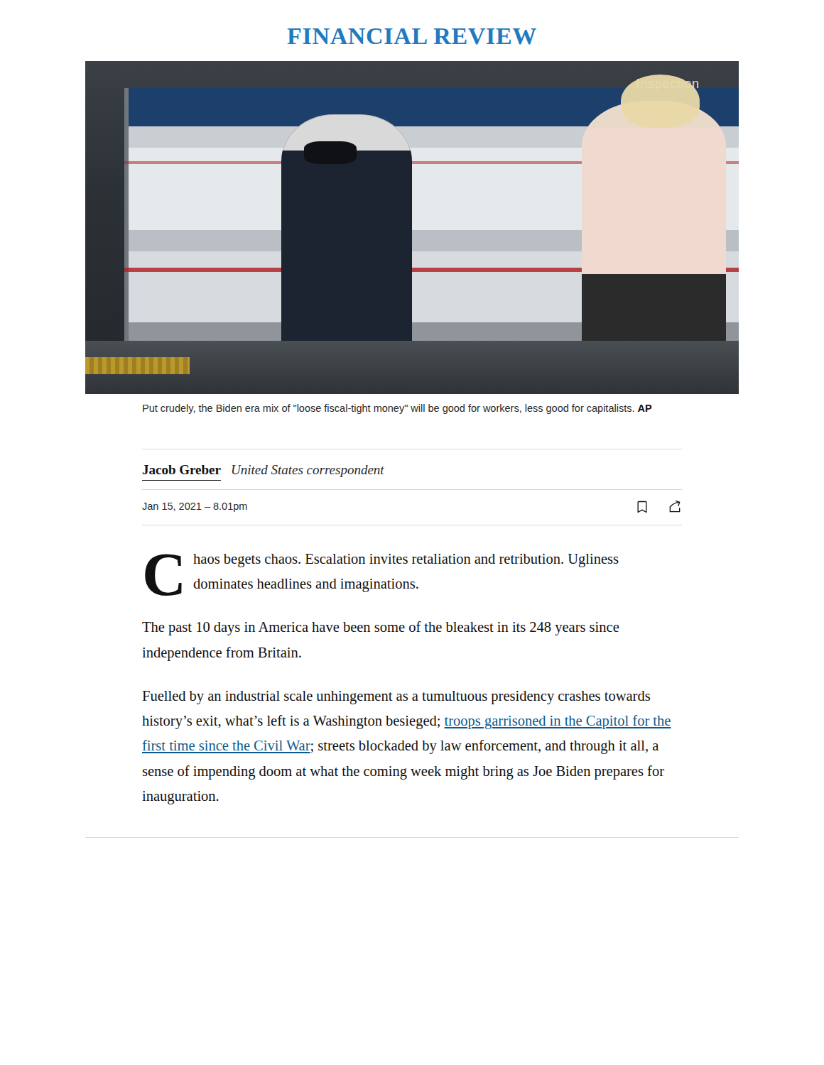Financial Review
Inspection
Put crudely, the Biden era mix of "loose fiscal-tight money" will be good for workers, less good for capitalists. AP
Jacob Greber United States correspondent
Jan 15, 2021 – 8.01pm
Chaos begets chaos. Escalation invites retaliation and retribution. Ugliness dominates headlines and imaginations.
The past 10 days in America have been some of the bleakest in its 248 years since independence from Britain.
Fuelled by an industrial scale unhingement as a tumultuous presidency crashes towards history’s exit, what’s left is a Washington besieged; troops garrisoned in the Capitol for the first time since the Civil War; streets blockaded by law enforcement, and through it all, a sense of impending doom at what the coming week might bring as Joe Biden prepares for inauguration.